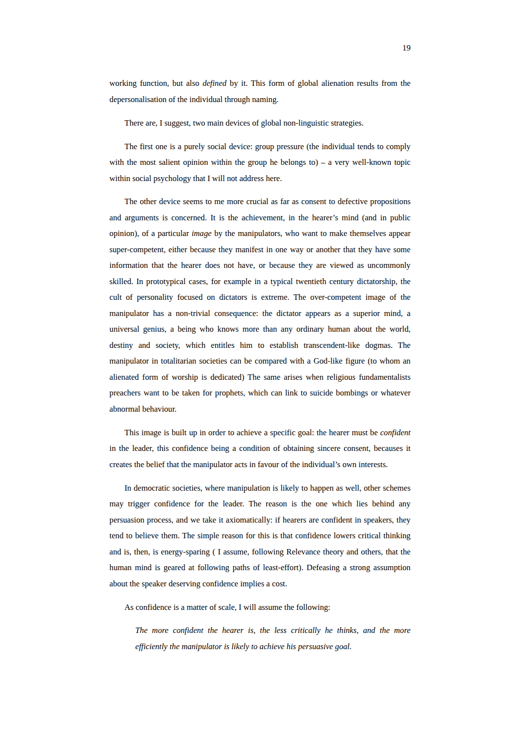19
working function, but also defined by it. This form of global alienation results from the depersonalisation of the individual through naming.
There are, I suggest, two main devices of global non-linguistic strategies.
The first one is a purely social device: group pressure (the individual tends to comply with the most salient opinion within the group he belongs to) – a very well-known topic within social psychology that I will not address here.
The other device seems to me more crucial as far as consent to defective propositions and arguments is concerned. It is the achievement, in the hearer’s mind (and in public opinion), of a particular image by the manipulators, who want to make themselves appear super-competent, either because they manifest in one way or another that they have some information that the hearer does not have, or because they are viewed as uncommonly skilled. In prototypical cases, for example in a typical twentieth century dictatorship, the cult of personality focused on dictators is extreme. The over-competent image of the manipulator has a non-trivial consequence: the dictator appears as a superior mind, a universal genius, a being who knows more than any ordinary human about the world, destiny and society, which entitles him to establish transcendent-like dogmas. The manipulator in totalitarian societies can be compared with a God-like figure (to whom an alienated form of worship is dedicated) The same arises when religious fundamentalists preachers want to be taken for prophets, which can link to suicide bombings or whatever abnormal behaviour.
This image is built up in order to achieve a specific goal: the hearer must be confident in the leader, this confidence being a condition of obtaining sincere consent, becauses it creates the belief that the manipulator acts in favour of the individual’s own interests.
In democratic societies, where manipulation is likely to happen as well, other schemes may trigger confidence for the leader. The reason is the one which lies behind any persuasion process, and we take it axiomatically: if hearers are confident in speakers, they tend to believe them. The simple reason for this is that confidence lowers critical thinking and is, then, is energy-sparing ( I assume, following Relevance theory and others, that the human mind is geared at following paths of least-effort). Defeasing a strong assumption about the speaker deserving confidence implies a cost.
As confidence is a matter of scale, I will assume the following:
The more confident the hearer is, the less critically he thinks, and the more efficiently the manipulator is likely to achieve his persuasive goal.